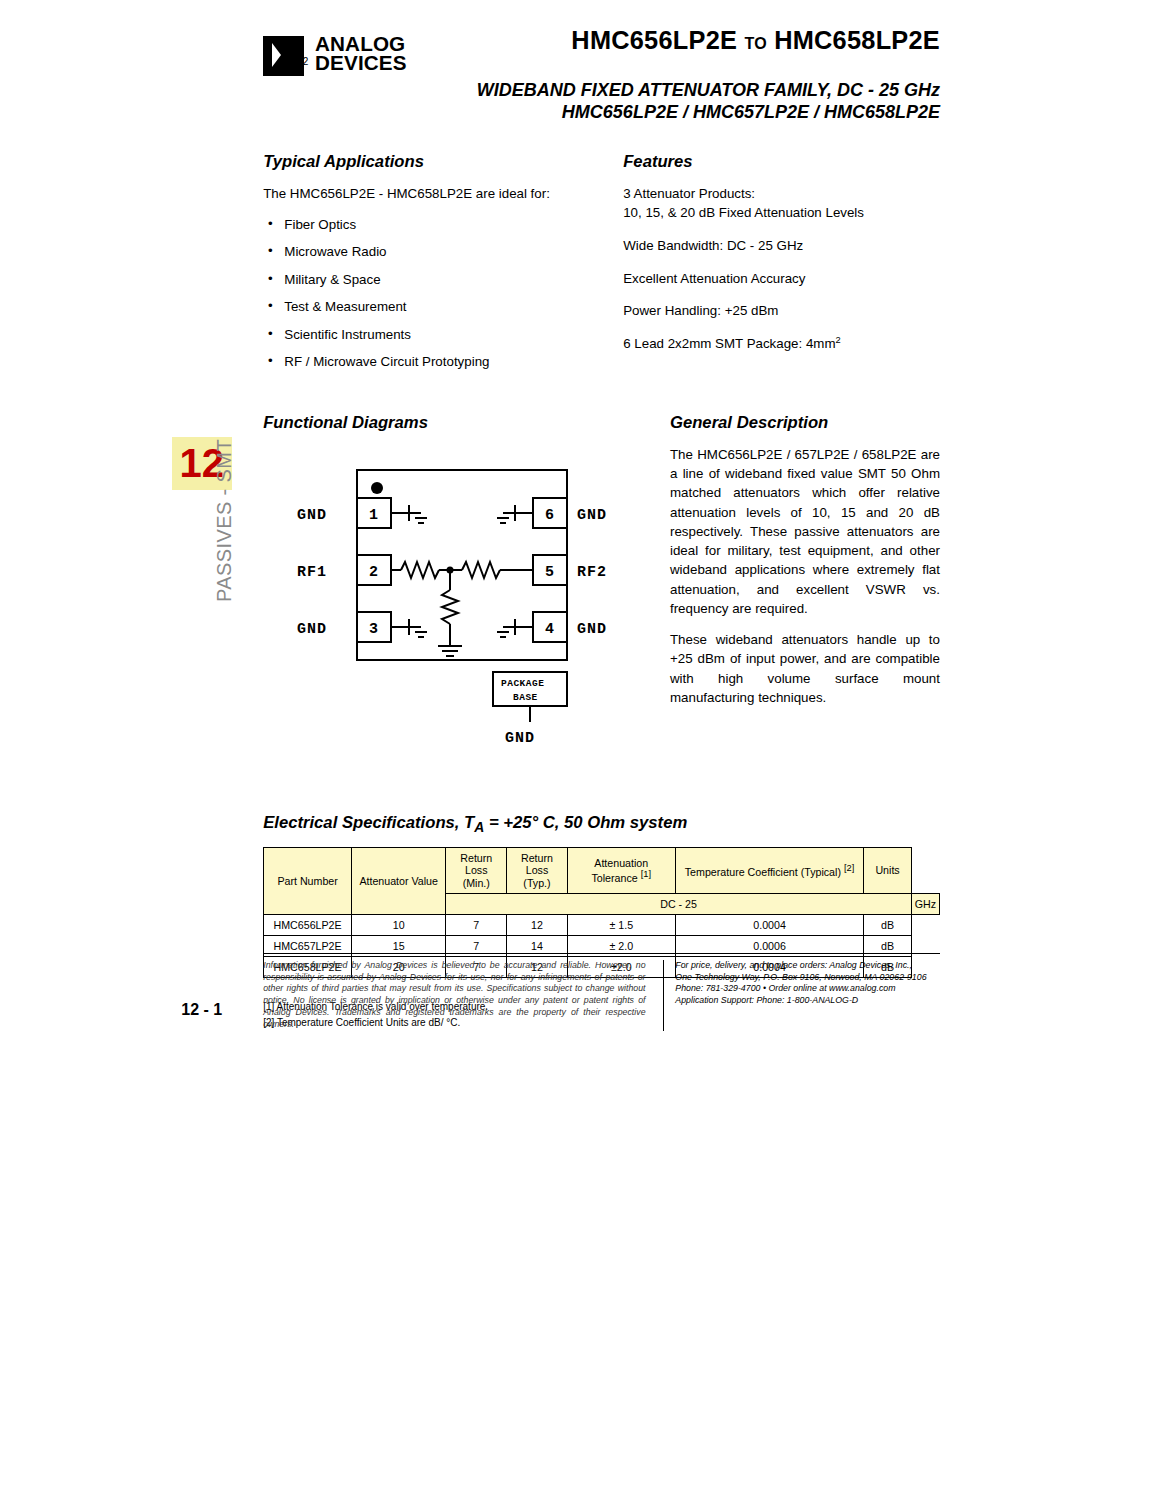12
PASSIVES - SMT
12 - 1
ANALOG
DEVICES
HMC656LP2E TO HMC658LP2E
v02.0112
WIDEBAND FIXED ATTENUATOR FAMILY, DC - 25 GHz
HMC656LP2E / HMC657LP2E / HMC658LP2E
Typical Applications
The HMC656LP2E - HMC658LP2E are ideal for:
Fiber Optics
Microwave Radio
Military & Space
Test & Measurement
Scientific Instruments
RF / Microwave Circuit Prototyping
Features
3 Attenuator Products:
10, 15, & 20 dB Fixed Attenuation Levels
Wide Bandwidth: DC - 25 GHz
Excellent Attenuation Accuracy
Power Handling: +25 dBm
6 Lead 2x2mm SMT Package: 4mm2
Functional Diagrams
1 2 3 6 5 4 GND RF1 GND GND RF2 GND PACKAGE BASE GND
General Description
The HMC656LP2E / 657LP2E / 658LP2E are a line of wideband fixed value SMT 50 Ohm matched attenuators which offer relative attenuation levels of 10, 15 and 20 dB respectively. These passive attenuators are ideal for military, test equipment, and other wideband applications where extremely flat attenuation, and excellent VSWR vs. frequency are required.
These wideband attenuators handle up to +25 dBm of input power, and are compatible with high volume surface mount manufacturing techniques.
Electrical Specifications, TA = +25° C, 50 Ohm system
| Part Number | Attenuator Value | Return Loss (Min.) | Return Loss (Typ.) | Attenuation Tolerance [1] | Temperature Coefficient (Typical) [2] | Units |
| --- | --- | --- | --- | --- | --- | --- |
| DC - 25 | GHz |
| HMC656LP2E | 10 | 7 | 12 | ± 1.5 | 0.0004 | dB |
| HMC657LP2E | 15 | 7 | 14 | ± 2.0 | 0.0006 | dB |
| HMC658LP2E | 20 | 7 | 12 | ±2.0 | 0.0004 | dB |
[1] Attenuation Tolerance is valid over temperature.
[2] Temperature Coefficient Units are dB/ °C.
Information furnished by Analog Devices is believed to be accurate and reliable. However, no responsibility is assumed by Analog Devices for its use, nor for any infringements of patents or other rights of third parties that may result from its use. Specifications subject to change without notice. No license is granted by implication or otherwise under any patent or patent rights of Analog Devices. Trademarks and registered trademarks are the property of their respective owners.
For price, delivery, and to place orders: Analog Devices, Inc.,
One Technology Way, P.O. Box 9106, Norwood, MA 02062-9106
Phone: 781-329-4700 • Order online at www.analog.com
Application Support: Phone: 1-800-ANALOG-D